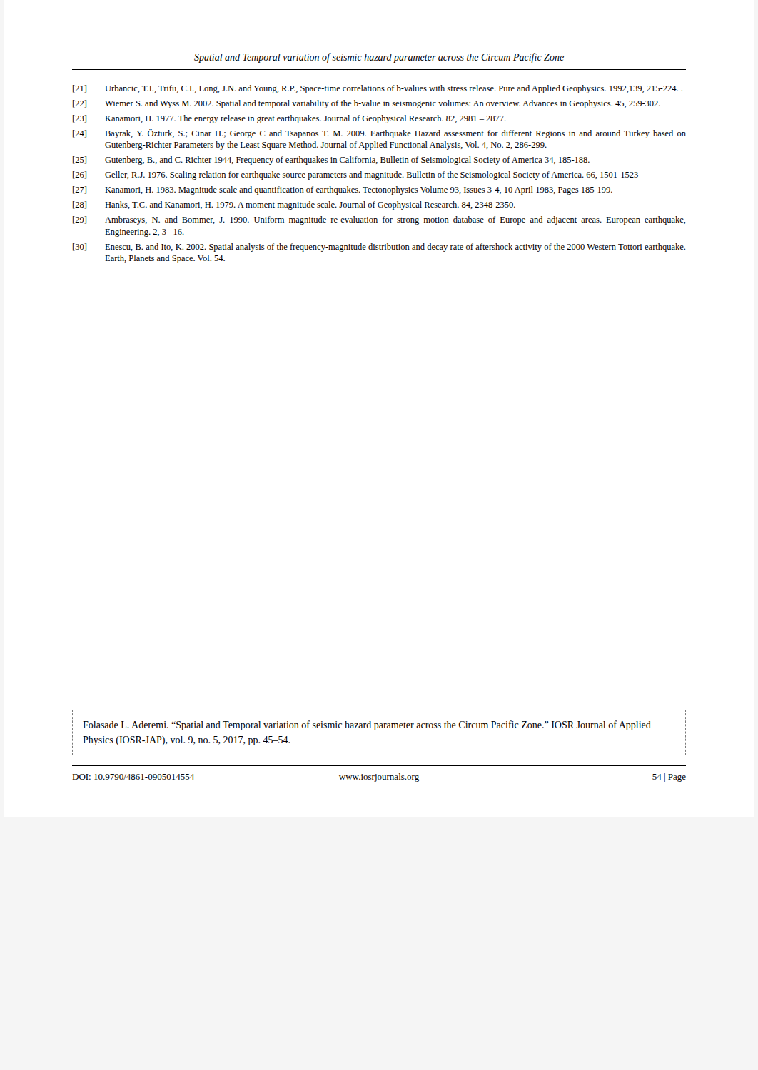Spatial and Temporal variation of seismic hazard parameter across the Circum Pacific Zone
[21] Urbancic, T.I., Trifu, C.I., Long, J.N. and Young, R.P., Space-time correlations of b-values with stress release. Pure and Applied Geophysics. 1992,139, 215-224. .
[22] Wiemer S. and Wyss M. 2002. Spatial and temporal variability of the b-value in seismogenic volumes: An overview. Advances in Geophysics. 45, 259-302.
[23] Kanamori, H. 1977. The energy release in great earthquakes. Journal of Geophysical Research. 82, 2981 – 2877.
[24] Bayrak, Y. Özturk, S.; Cinar H.; George C and Tsapanos T. M. 2009. Earthquake Hazard assessment for different Regions in and around Turkey based on Gutenberg-Richter Parameters by the Least Square Method. Journal of Applied Functional Analysis, Vol. 4, No. 2, 286-299.
[25] Gutenberg, B., and C. Richter 1944, Frequency of earthquakes in California, Bulletin of Seismological Society of America 34, 185-188.
[26] Geller, R.J. 1976. Scaling relation for earthquake source parameters and magnitude. Bulletin of the Seismological Society of America. 66, 1501-1523
[27] Kanamori, H. 1983. Magnitude scale and quantification of earthquakes. Tectonophysics Volume 93, Issues 3-4, 10 April 1983, Pages 185-199.
[28] Hanks, T.C. and Kanamori, H. 1979. A moment magnitude scale. Journal of Geophysical Research. 84, 2348-2350.
[29] Ambraseys, N. and Bommer, J. 1990. Uniform magnitude re-evaluation for strong motion database of Europe and adjacent areas. European earthquake, Engineering. 2, 3 –16.
[30] Enescu, B. and Ito, K. 2002. Spatial analysis of the frequency-magnitude distribution and decay rate of aftershock activity of the 2000 Western Tottori earthquake. Earth, Planets and Space. Vol. 54.
Folasade L. Aderemi. “Spatial and Temporal variation of seismic hazard parameter across the Circum Pacific Zone.” IOSR Journal of Applied Physics (IOSR-JAP), vol. 9, no. 5, 2017, pp. 45–54.
DOI: 10.9790/4861-0905014554
www.iosrjournals.org
54 | Page